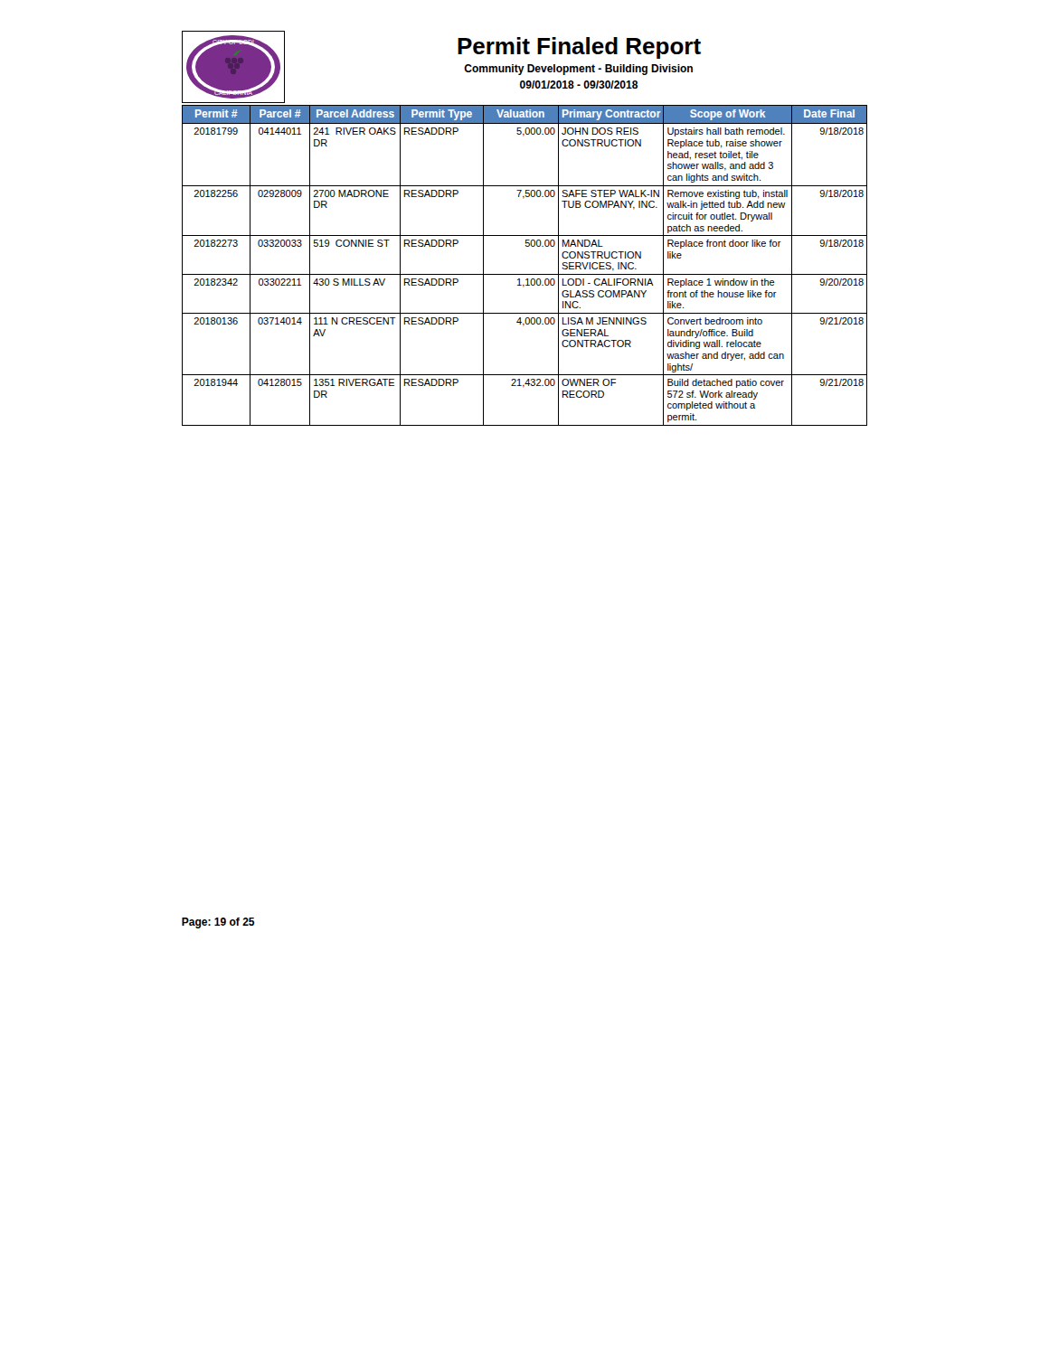CITY OF LODI CALIFORNIA
Permit Finaled Report
Community Development - Building Division
09/01/2018 - 09/30/2018
| Permit # | Parcel # | Parcel Address | Permit Type | Valuation | Primary Contractor | Scope of Work | Date Final |
| --- | --- | --- | --- | --- | --- | --- | --- |
| 20181799 | 04144011 | 241 RIVER OAKS DR | RESADDRP | 5,000.00 | JOHN DOS REIS CONSTRUCTION | Upstairs hall bath remodel. Replace tub, raise shower head, reset toilet, tile shower walls, and add 3 can lights and switch. | 9/18/2018 |
| 20182256 | 02928009 | 2700 MADRONE DR | RESADDRP | 7,500.00 | SAFE STEP WALK-IN TUB COMPANY, INC. | Remove existing tub, install walk-in jetted tub. Add new circuit for outlet. Drywall patch as needed. | 9/18/2018 |
| 20182273 | 03320033 | 519 CONNIE ST | RESADDRP | 500.00 | MANDAL CONSTRUCTION SERVICES, INC. | Replace front door like for like | 9/18/2018 |
| 20182342 | 03302211 | 430 S MILLS AV | RESADDRP | 1,100.00 | LODI - CALIFORNIA GLASS COMPANY INC. | Replace 1 window in the front of the house like for like. | 9/20/2018 |
| 20180136 | 03714014 | 111 N CRESCENT AV | RESADDRP | 4,000.00 | LISA M JENNINGS GENERAL CONTRACTOR | Convert bedroom into laundry/office. Build dividing wall. relocate washer and dryer, add can lights/ | 9/21/2018 |
| 20181944 | 04128015 | 1351 RIVERGATE DR | RESADDRP | 21,432.00 | OWNER OF RECORD | Build detached patio cover 572 sf. Work already completed without a permit. | 9/21/2018 |
Page: 19 of 25